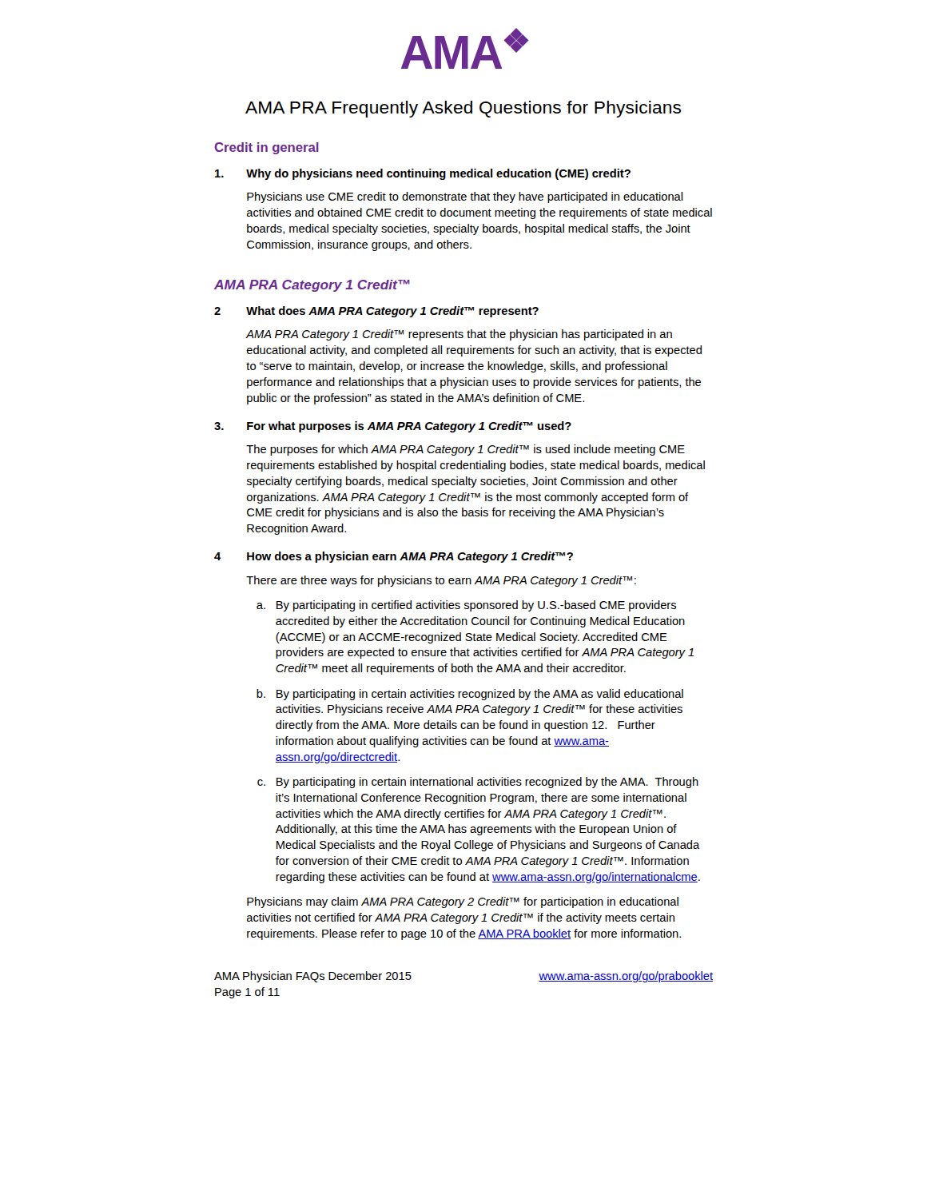AMA❖
AMA PRA Frequently Asked Questions for Physicians
Credit in general
1. Why do physicians need continuing medical education (CME) credit?
Physicians use CME credit to demonstrate that they have participated in educational activities and obtained CME credit to document meeting the requirements of state medical boards, medical specialty societies, specialty boards, hospital medical staffs, the Joint Commission, insurance groups, and others.
AMA PRA Category 1 Credit™
2 What does AMA PRA Category 1 Credit™ represent?
AMA PRA Category 1 Credit™ represents that the physician has participated in an educational activity, and completed all requirements for such an activity, that is expected to “serve to maintain, develop, or increase the knowledge, skills, and professional performance and relationships that a physician uses to provide services for patients, the public or the profession” as stated in the AMA’s definition of CME.
3. For what purposes is AMA PRA Category 1 Credit™ used?
The purposes for which AMA PRA Category 1 Credit™ is used include meeting CME requirements established by hospital credentialing bodies, state medical boards, medical specialty certifying boards, medical specialty societies, Joint Commission and other organizations. AMA PRA Category 1 Credit™ is the most commonly accepted form of CME credit for physicians and is also the basis for receiving the AMA Physician’s Recognition Award.
4 How does a physician earn AMA PRA Category 1 Credit™?
There are three ways for physicians to earn AMA PRA Category 1 Credit™:
By participating in certified activities sponsored by U.S.-based CME providers accredited by either the Accreditation Council for Continuing Medical Education (ACCME) or an ACCME-recognized State Medical Society. Accredited CME providers are expected to ensure that activities certified for AMA PRA Category 1 Credit™ meet all requirements of both the AMA and their accreditor.
By participating in certain activities recognized by the AMA as valid educational activities. Physicians receive AMA PRA Category 1 Credit™ for these activities directly from the AMA. More details can be found in question 12. Further information about qualifying activities can be found at www.ama-assn.org/go/directcredit.
By participating in certain international activities recognized by the AMA. Through it’s International Conference Recognition Program, there are some international activities which the AMA directly certifies for AMA PRA Category 1 Credit™. Additionally, at this time the AMA has agreements with the European Union of Medical Specialists and the Royal College of Physicians and Surgeons of Canada for conversion of their CME credit to AMA PRA Category 1 Credit™. Information regarding these activities can be found at www.ama-assn.org/go/internationalcme.
Physicians may claim AMA PRA Category 2 Credit™ for participation in educational activities not certified for AMA PRA Category 1 Credit™ if the activity meets certain requirements. Please refer to page 10 of the AMA PRA booklet for more information.
AMA Physician FAQs December 2015 Page 1 of 11
www.ama-assn.org/go/prabooklet